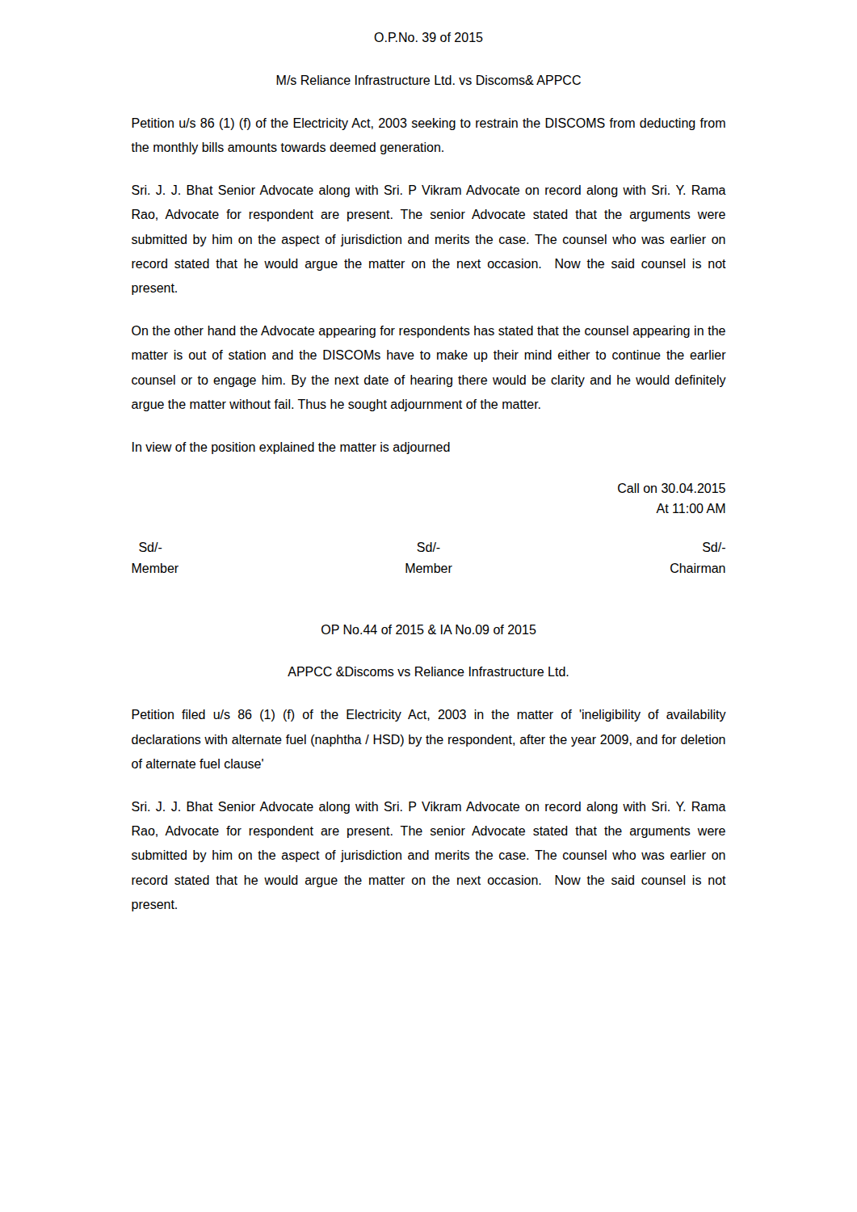O.P.No. 39 of 2015
M/s Reliance Infrastructure Ltd. vs Discoms& APPCC
Petition u/s 86 (1) (f) of the Electricity Act, 2003 seeking to restrain the DISCOMS from deducting from the monthly bills amounts towards deemed generation.
Sri. J. J. Bhat Senior Advocate along with Sri. P Vikram Advocate on record along with Sri. Y. Rama Rao, Advocate for respondent are present. The senior Advocate stated that the arguments were submitted by him on the aspect of jurisdiction and merits the case. The counsel who was earlier on record stated that he would argue the matter on the next occasion. Now the said counsel is not present.
On the other hand the Advocate appearing for respondents has stated that the counsel appearing in the matter is out of station and the DISCOMs have to make up their mind either to continue the earlier counsel or to engage him. By the next date of hearing there would be clarity and he would definitely argue the matter without fail. Thus he sought adjournment of the matter.
In view of the position explained the matter is adjourned
Call on 30.04.2015
At 11:00 AM
| Sd/- Member | Sd/- Member | Sd/- Chairman |
OP No.44 of 2015 & IA No.09 of 2015
APPCC &Discoms vs Reliance Infrastructure Ltd.
Petition filed u/s 86 (1) (f) of the Electricity Act, 2003 in the matter of 'ineligibility of availability declarations with alternate fuel (naphtha / HSD) by the respondent, after the year 2009, and for deletion of alternate fuel clause'
Sri. J. J. Bhat Senior Advocate along with Sri. P Vikram Advocate on record along with Sri. Y. Rama Rao, Advocate for respondent are present. The senior Advocate stated that the arguments were submitted by him on the aspect of jurisdiction and merits the case. The counsel who was earlier on record stated that he would argue the matter on the next occasion. Now the said counsel is not present.